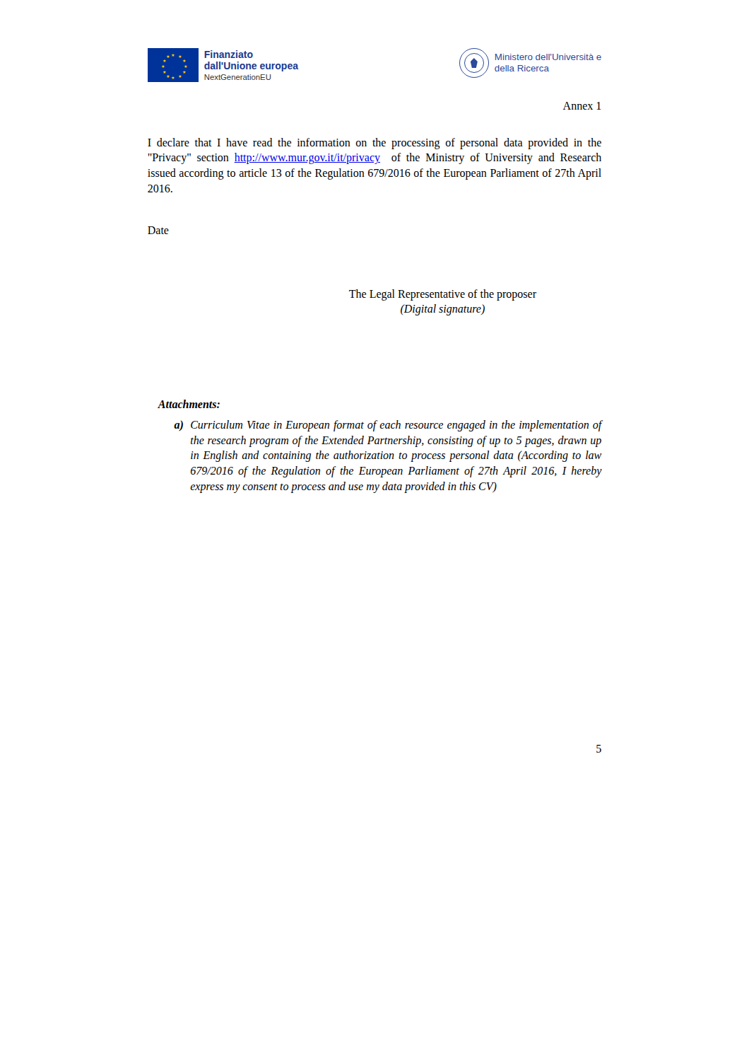★ ★ ★ ★ ★ ★ ★ ★ ★ ★ ★ ★
Finanziato
dall'Unione europea
NextGenerationEU
Ministero dell'Università e
della Ricerca
Annex 1
I declare that I have read the information on the processing of personal data provided in the "Privacy" section http://www.mur.gov.it/it/privacy of the Ministry of University and Research issued according to article 13 of the Regulation 679/2016 of the European Parliament of 27th April 2016.
Date
The Legal Representative of the proposer
(Digital signature)
Attachments:
a) Curriculum Vitae in European format of each resource engaged in the implementation of the research program of the Extended Partnership, consisting of up to 5 pages, drawn up in English and containing the authorization to process personal data (According to law 679/2016 of the Regulation of the European Parliament of 27th April 2016, I hereby express my consent to process and use my data provided in this CV)
5